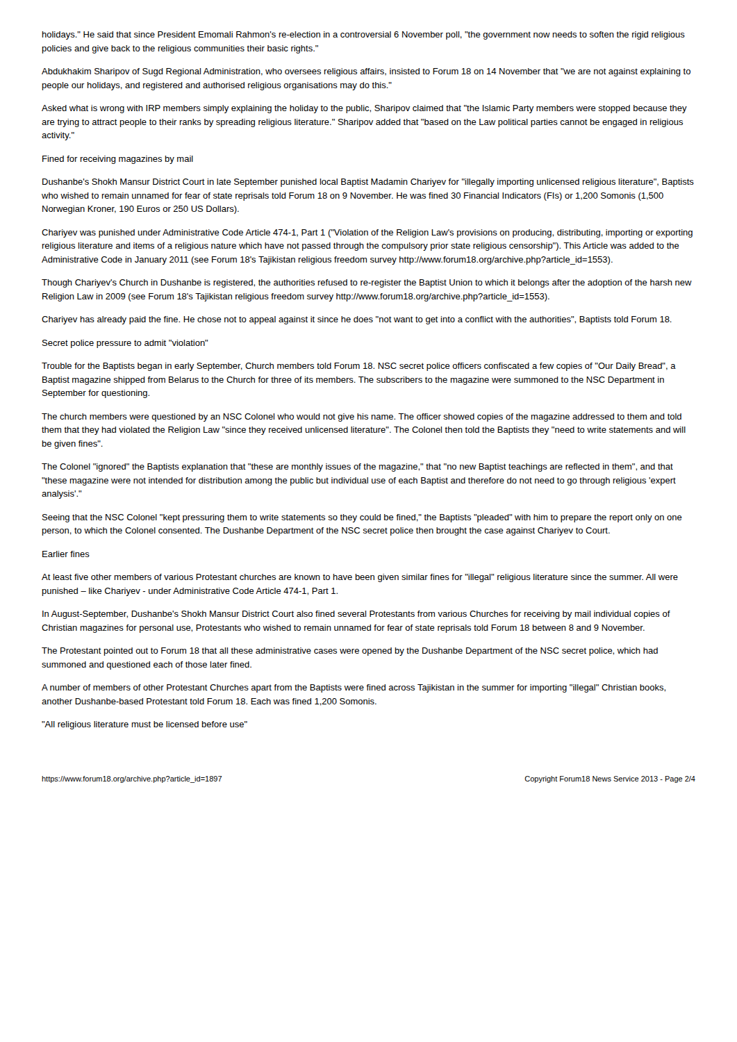holidays." He said that since President Emomali Rahmon's re-election in a controversial 6 November poll, "the government now needs to soften the rigid religious policies and give back to the religious communities their basic rights."
Abdukhakim Sharipov of Sugd Regional Administration, who oversees religious affairs, insisted to Forum 18 on 14 November that "we are not against explaining to people our holidays, and registered and authorised religious organisations may do this."
Asked what is wrong with IRP members simply explaining the holiday to the public, Sharipov claimed that "the Islamic Party members were stopped because they are trying to attract people to their ranks by spreading religious literature." Sharipov added that "based on the Law political parties cannot be engaged in religious activity."
Fined for receiving magazines by mail
Dushanbe's Shokh Mansur District Court in late September punished local Baptist Madamin Chariyev for "illegally importing unlicensed religious literature", Baptists who wished to remain unnamed for fear of state reprisals told Forum 18 on 9 November. He was fined 30 Financial Indicators (FIs) or 1,200 Somonis (1,500 Norwegian Kroner, 190 Euros or 250 US Dollars).
Chariyev was punished under Administrative Code Article 474-1, Part 1 ("Violation of the Religion Law's provisions on producing, distributing, importing or exporting religious literature and items of a religious nature which have not passed through the compulsory prior state religious censorship"). This Article was added to the Administrative Code in January 2011 (see Forum 18's Tajikistan religious freedom survey http://www.forum18.org/archive.php?article_id=1553).
Though Chariyev's Church in Dushanbe is registered, the authorities refused to re-register the Baptist Union to which it belongs after the adoption of the harsh new Religion Law in 2009 (see Forum 18's Tajikistan religious freedom survey http://www.forum18.org/archive.php?article_id=1553).
Chariyev has already paid the fine. He chose not to appeal against it since he does "not want to get into a conflict with the authorities", Baptists told Forum 18.
Secret police pressure to admit "violation"
Trouble for the Baptists began in early September, Church members told Forum 18. NSC secret police officers confiscated a few copies of "Our Daily Bread", a Baptist magazine shipped from Belarus to the Church for three of its members. The subscribers to the magazine were summoned to the NSC Department in September for questioning.
The church members were questioned by an NSC Colonel who would not give his name. The officer showed copies of the magazine addressed to them and told them that they had violated the Religion Law "since they received unlicensed literature". The Colonel then told the Baptists they "need to write statements and will be given fines".
The Colonel "ignored" the Baptists explanation that "these are monthly issues of the magazine," that "no new Baptist teachings are reflected in them", and that "these magazine were not intended for distribution among the public but individual use of each Baptist and therefore do not need to go through religious 'expert analysis'."
Seeing that the NSC Colonel "kept pressuring them to write statements so they could be fined," the Baptists "pleaded" with him to prepare the report only on one person, to which the Colonel consented. The Dushanbe Department of the NSC secret police then brought the case against Chariyev to Court.
Earlier fines
At least five other members of various Protestant churches are known to have been given similar fines for "illegal" religious literature since the summer. All were punished – like Chariyev - under Administrative Code Article 474-1, Part 1.
In August-September, Dushanbe's Shokh Mansur District Court also fined several Protestants from various Churches for receiving by mail individual copies of Christian magazines for personal use, Protestants who wished to remain unnamed for fear of state reprisals told Forum 18 between 8 and 9 November.
The Protestant pointed out to Forum 18 that all these administrative cases were opened by the Dushanbe Department of the NSC secret police, which had summoned and questioned each of those later fined.
A number of members of other Protestant Churches apart from the Baptists were fined across Tajikistan in the summer for importing "illegal" Christian books, another Dushanbe-based Protestant told Forum 18. Each was fined 1,200 Somonis.
"All religious literature must be licensed before use"
https://www.forum18.org/archive.php?article_id=1897 Copyright Forum18 News Service 2013 - Page 2/4